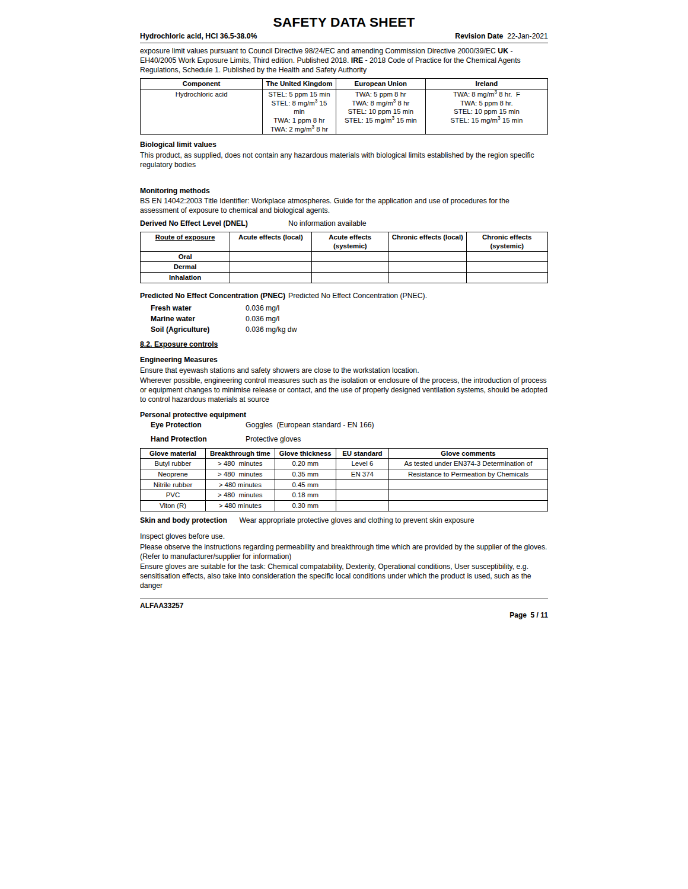SAFETY DATA SHEET
Hydrochloric acid, HCl 36.5-38.0%
Revision Date 22-Jan-2021
exposure limit values pursuant to Council Directive 98/24/EC and amending Commission Directive 2000/39/EC UK - EH40/2005 Work Exposure Limits, Third edition. Published 2018. IRE - 2018 Code of Practice for the Chemical Agents Regulations, Schedule 1. Published by the Health and Safety Authority
| Component | The United Kingdom | European Union | Ireland |
| --- | --- | --- | --- |
| Hydrochloric acid | STEL: 5 ppm 15 min STEL: 8 mg/m 3 15 min TWA: 1 ppm 8 hr TWA: 2 mg/m 3 8 hr | TWA: 5 ppm 8 hr TWA: 8 mg/m 3 8 hr STEL: 10 ppm 15 min STEL: 15 mg/m 3 15 min | TWA: 8 mg/m 3 8 hr. F TWA: 5 ppm 8 hr. STEL: 10 ppm 15 min STEL: 15 mg/m 3 15 min |
Biological limit values
This product, as supplied, does not contain any hazardous materials with biological limits established by the region specific regulatory bodies
Monitoring methods
BS EN 14042:2003 Title Identifier: Workplace atmospheres. Guide for the application and use of procedures for the assessment of exposure to chemical and biological agents.
Derived No Effect Level (DNEL) No information available
| Route of exposure | Acute effects (local) | Acute effects (systemic) | Chronic effects (local) | Chronic effects (systemic) |
| --- | --- | --- | --- | --- |
| Oral | | | | |
| Dermal | | | | |
| Inhalation | | | | |
Predicted No Effect Concentration (PNEC) Predicted No Effect Concentration (PNEC).
Fresh water
0.036 mg/l
Marine water
0.036 mg/l
Soil (Agriculture)
0.036 mg/kg dw
8.2. Exposure controls
Engineering Measures
Ensure that eyewash stations and safety showers are close to the workstation location.
Wherever possible, engineering control measures such as the isolation or enclosure of the process, the introduction of process or equipment changes to minimise release or contact, and the use of properly designed ventilation systems, should be adopted to control hazardous materials at source
Personal protective equipment
Eye Protection
Goggles (European standard - EN 166)
Hand Protection
Protective gloves
| Glove material | Breakthrough time | Glove thickness | EU standard | Glove comments |
| --- | --- | --- | --- | --- |
| Butyl rubber | > 480 minutes | 0.20 mm | Level 6 | As tested under EN374-3 Determination of |
| Neoprene | > 480 minutes | 0.35 mm | EN 374 | Resistance to Permeation by Chemicals |
| Nitrile rubber | > 480 minutes | 0.45 mm | | |
| PVC | > 480 minutes | 0.18 mm | | |
| Viton (R) | > 480 minutes | 0.30 mm | | |
Skin and body protection Wear appropriate protective gloves and clothing to prevent skin exposure
Inspect gloves before use.
Please observe the instructions regarding permeability and breakthrough time which are provided by the supplier of the gloves. (Refer to manufacturer/supplier for information)
Ensure gloves are suitable for the task: Chemical compatability, Dexterity, Operational conditions, User susceptibility, e.g. sensitisation effects, also take into consideration the specific local conditions under which the product is used, such as the danger
ALFAA33257
Page 5 / 11